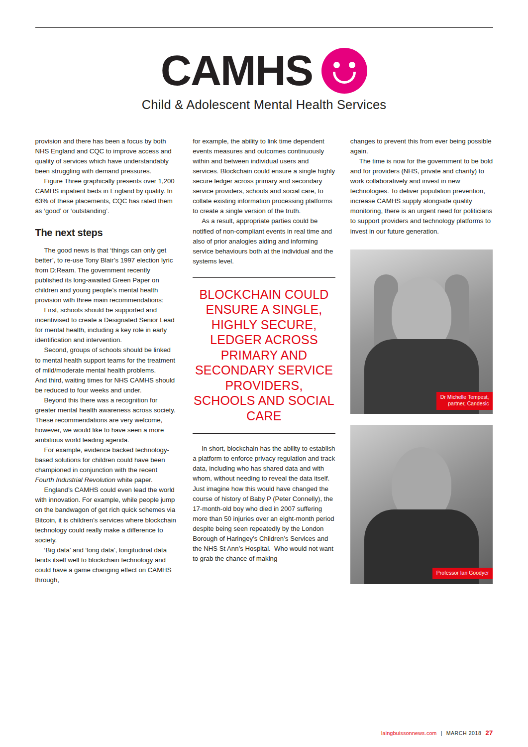CAMHS
Child & Adolescent Mental Health Services
provision and there has been a focus by both NHS England and CQC to improve access and quality of services which have understandably been struggling with demand pressures.
Figure Three graphically presents over 1,200 CAMHS inpatient beds in England by quality. In 63% of these placements, CQC has rated them as ‘good’ or ‘outstanding’.
The next steps
The good news is that ‘things can only get better’, to re-use Tony Blair’s 1997 election lyric from D:Ream. The government recently published its long-awaited Green Paper on children and young people’s mental health provision with three main recommendations:
First, schools should be supported and incentivised to create a Designated Senior Lead for mental health, including a key role in early identification and intervention.
Second, groups of schools should be linked to mental health support teams for the treatment of mild/moderate mental health problems.
And third, waiting times for NHS CAMHS should be reduced to four weeks and under.
Beyond this there was a recognition for greater mental health awareness across society. These recommendations are very welcome, however, we would like to have seen a more ambitious world leading agenda.
For example, evidence backed technology-based solutions for children could have been championed in conjunction with the recent Fourth Industrial Revolution white paper.
England’s CAMHS could even lead the world with innovation. For example, while people jump on the bandwagon of get rich quick schemes via Bitcoin, it is children’s services where blockchain technology could really make a difference to society.
‘Big data’ and ‘long data’, longitudinal data lends itself well to blockchain technology and could have a game changing effect on CAMHS through,
for example, the ability to link time dependent events measures and outcomes continuously within and between individual users and services. Blockchain could ensure a single highly secure ledger across primary and secondary service providers, schools and social care, to collate existing information processing platforms to create a single version of the truth.
As a result, appropriate parties could be notified of non-compliant events in real time and also of prior analogies aiding and informing service behaviours both at the individual and the systems level.
BLOCKCHAIN COULD ENSURE A SINGLE, HIGHLY SECURE, LEDGER ACROSS PRIMARY AND SECONDARY SERVICE PROVIDERS, SCHOOLS AND SOCIAL CARE
In short, blockchain has the ability to establish a platform to enforce privacy regulation and track data, including who has shared data and with whom, without needing to reveal the data itself. Just imagine how this would have changed the course of history of Baby P (Peter Connelly), the 17-month-old boy who died in 2007 suffering more than 50 injuries over an eight-month period despite being seen repeatedly by the London Borough of Haringey’s Children’s Services and the NHS St Ann’s Hospital. Who would not want to grab the chance of making
changes to prevent this from ever being possible again.
The time is now for the government to be bold and for providers (NHS, private and charity) to work collaboratively and invest in new technologies. To deliver population prevention, increase CAMHS supply alongside quality monitoring, there is an urgent need for politicians to support providers and technology platforms to invest in our future generation.
Dr Michelle Tempest,
partner, Candesic
Professor Ian Goodyer
laingbuissonnews.com | MARCH 2018 27